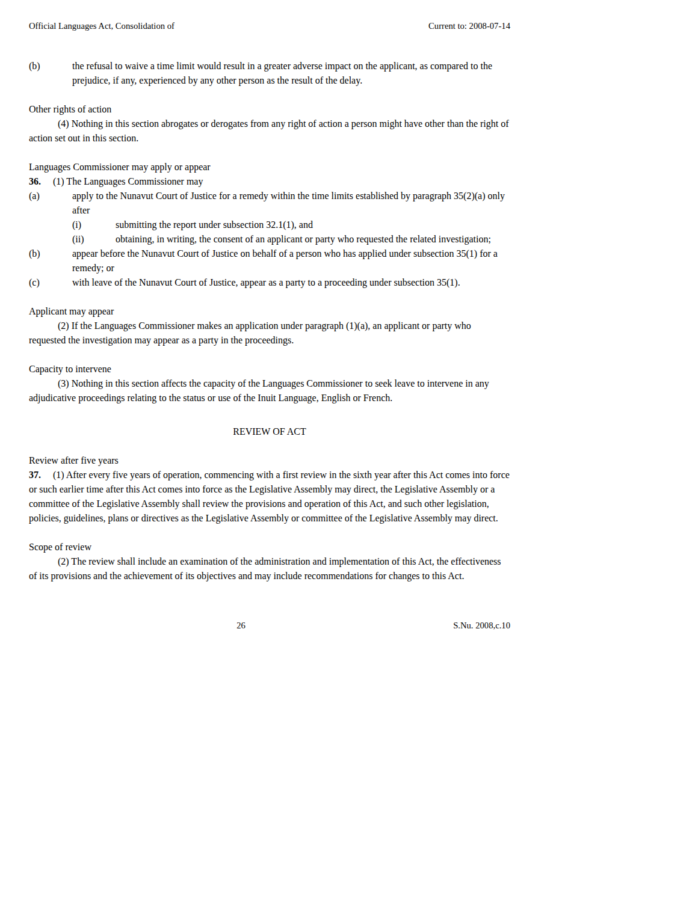Official Languages Act, Consolidation of Current to: 2008-07-14
| (b) | the refusal to waive a time limit would result in a greater adverse impact on the applicant, as compared to the prejudice, if any, experienced by any other person as the result of the delay. |
Other rights of action
(4) Nothing in this section abrogates or derogates from any right of action a person might have other than the right of action set out in this section.
Languages Commissioner may apply or appear
36. (1) The Languages Commissioner may
| (a) | apply to the Nunavut Court of Justice for a remedy within the time limits established by paragraph 35(2)(a) only after |
| (i) | submitting the report under subsection 32.1(1), and |
| (ii) | obtaining, in writing, the consent of an applicant or party who requested the related investigation; |
| (b) | appear before the Nunavut Court of Justice on behalf of a person who has applied under subsection 35(1) for a remedy; or |
| (c) | with leave of the Nunavut Court of Justice, appear as a party to a proceeding under subsection 35(1). |
Applicant may appear
(2) If the Languages Commissioner makes an application under paragraph (1)(a), an applicant or party who requested the investigation may appear as a party in the proceedings.
Capacity to intervene
(3) Nothing in this section affects the capacity of the Languages Commissioner to seek leave to intervene in any adjudicative proceedings relating to the status or use of the Inuit Language, English or French.
REVIEW OF ACT
Review after five years
37. (1) After every five years of operation, commencing with a first review in the sixth year after this Act comes into force or such earlier time after this Act comes into force as the Legislative Assembly may direct, the Legislative Assembly or a committee of the Legislative Assembly shall review the provisions and operation of this Act, and such other legislation, policies, guidelines, plans or directives as the Legislative Assembly or committee of the Legislative Assembly may direct.
Scope of review
(2) The review shall include an examination of the administration and implementation of this Act, the effectiveness of its provisions and the achievement of its objectives and may include recommendations for changes to this Act.
26 S.Nu. 2008,c.10